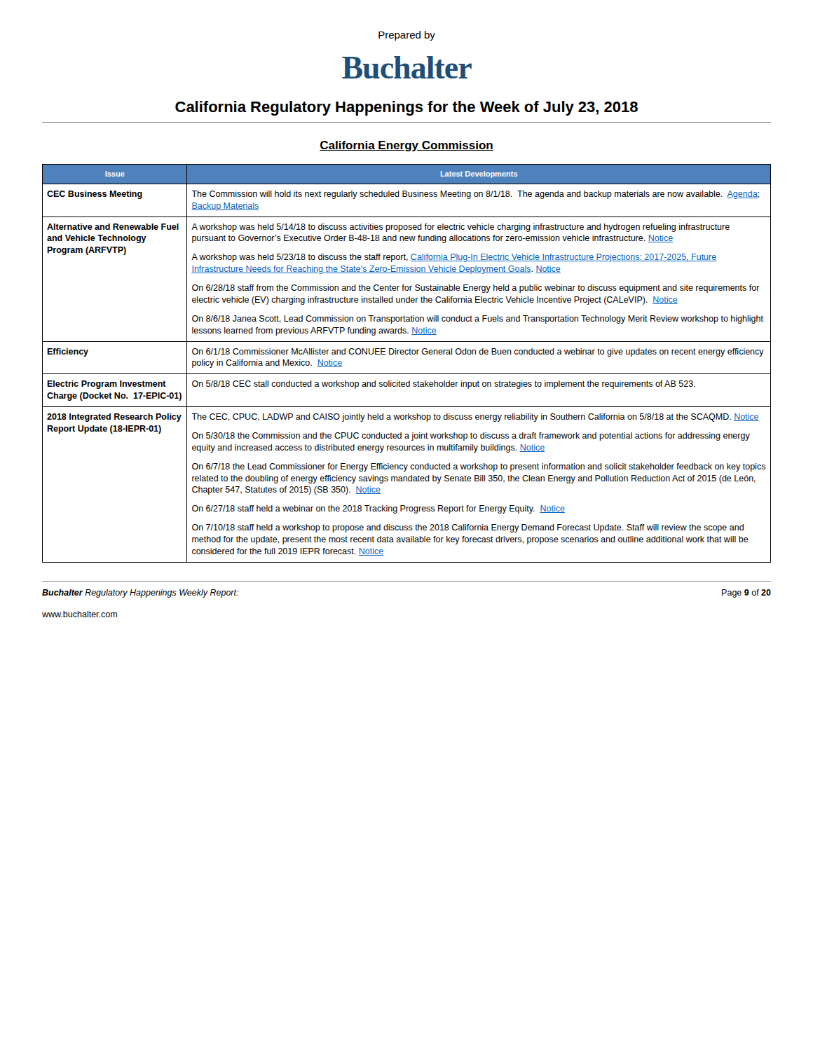Prepared by
Buchalter
California Regulatory Happenings for the Week of July 23, 2018
California Energy Commission
| Issue | Latest Developments |
| --- | --- |
| CEC Business Meeting | The Commission will hold its next regularly scheduled Business Meeting on 8/1/18. The agenda and backup materials are now available. Agenda ; Backup Materials |
| Alternative and Renewable Fuel and Vehicle Technology Program (ARFVTP) | A workshop was held 5/14/18 to discuss activities proposed for electric vehicle charging infrastructure and hydrogen refueling infrastructure pursuant to Governor’s Executive Order B-48-18 and new funding allocations for zero-emission vehicle infrastructure. Notice A workshop was held 5/23/18 to discuss the staff report, California Plug-In Electric Vehicle Infrastructure Projections: 2017-2025, Future Infrastructure Needs for Reaching the State’s Zero-Emission Vehicle Deployment Goals . Notice On 6/28/18 staff from the Commission and the Center for Sustainable Energy held a public webinar to discuss equipment and site requirements for electric vehicle (EV) charging infrastructure installed under the California Electric Vehicle Incentive Project (CALeVIP). Notice On 8/6/18 Janea Scott, Lead Commission on Transportation will conduct a Fuels and Transportation Technology Merit Review workshop to highlight lessons learned from previous ARFVTP funding awards. Notice |
| Efficiency | On 6/1/18 Commissioner McAllister and CONUEE Director General Odon de Buen conducted a webinar to give updates on recent energy efficiency policy in California and Mexico. Notice |
| Electric Program Investment Charge (Docket No. 17-EPIC-01) | On 5/8/18 CEC stall conducted a workshop and solicited stakeholder input on strategies to implement the requirements of AB 523. |
| 2018 Integrated Research Policy Report Update (18-IEPR-01) | The CEC, CPUC, LADWP and CAISO jointly held a workshop to discuss energy reliability in Southern California on 5/8/18 at the SCAQMD. Notice On 5/30/18 the Commission and the CPUC conducted a joint workshop to discuss a draft framework and potential actions for addressing energy equity and increased access to distributed energy resources in multifamily buildings. Notice On 6/7/18 the Lead Commissioner for Energy Efficiency conducted a workshop to present information and solicit stakeholder feedback on key topics related to the doubling of energy efficiency savings mandated by Senate Bill 350, the Clean Energy and Pollution Reduction Act of 2015 (de León, Chapter 547, Statutes of 2015) (SB 350). Notice On 6/27/18 staff held a webinar on the 2018 Tracking Progress Report for Energy Equity. Notice On 7/10/18 staff held a workshop to propose and discuss the 2018 California Energy Demand Forecast Update. Staff will review the scope and method for the update, present the most recent data available for key forecast drivers, propose scenarios and outline additional work that will be considered for the full 2019 IEPR forecast. Notice |
Buchalter Regulatory Happenings Weekly Report:
www.buchalter.com
Page 9 of 20